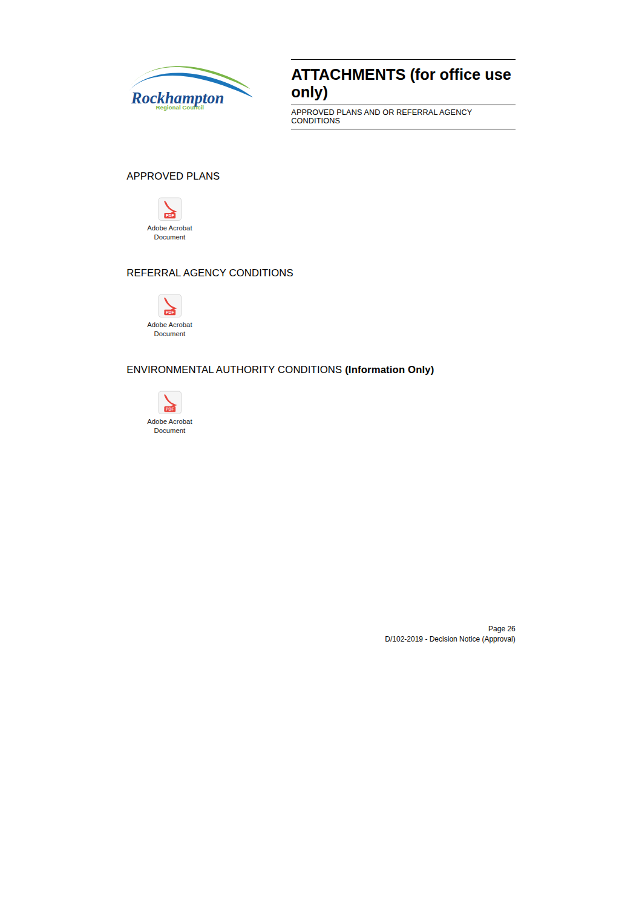Rockhampton Regional Council
ATTACHMENTS (for office use only)
APPROVED PLANS AND OR REFERRAL AGENCY CONDITIONS
APPROVED PLANS
PDF
Adobe Acrobat
Document
REFERRAL AGENCY CONDITIONS
PDF
Adobe Acrobat
Document
ENVIRONMENTAL AUTHORITY CONDITIONS (Information Only)
PDF
Adobe Acrobat
Document
Page 26
D/102-2019 - Decision Notice (Approval)